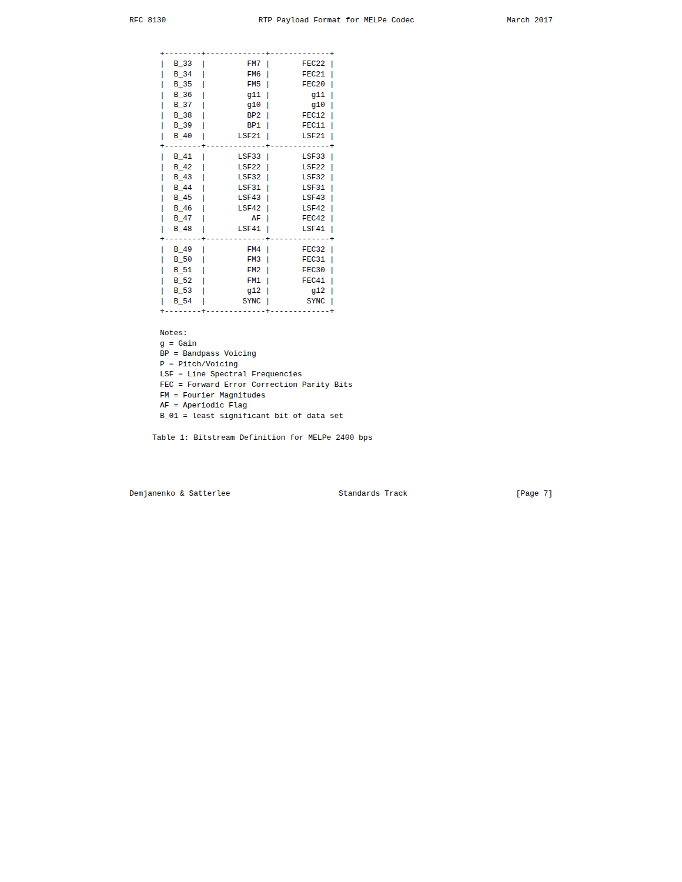RFC 8130 RTP Payload Format for MELPe Codec March 2017
+--------+-------------+-------------+
|  B_33  |         FM7 |       FEC22 |
|  B_34  |         FM6 |       FEC21 |
|  B_35  |         FM5 |       FEC20 |
|  B_36  |         g11 |         g11 |
|  B_37  |         g10 |         g10 |
|  B_38  |         BP2 |       FEC12 |
|  B_39  |         BP1 |       FEC11 |
|  B_40  |       LSF21 |       LSF21 |
+--------+-------------+-------------+
|  B_41  |       LSF33 |       LSF33 |
|  B_42  |       LSF22 |       LSF22 |
|  B_43  |       LSF32 |       LSF32 |
|  B_44  |       LSF31 |       LSF31 |
|  B_45  |       LSF43 |       LSF43 |
|  B_46  |       LSF42 |       LSF42 |
|  B_47  |          AF |       FEC42 |
|  B_48  |       LSF41 |       LSF41 |
+--------+-------------+-------------+
|  B_49  |         FM4 |       FEC32 |
|  B_50  |         FM3 |       FEC31 |
|  B_51  |         FM2 |       FEC30 |
|  B_52  |         FM1 |       FEC41 |
|  B_53  |         g12 |         g12 |
|  B_54  |        SYNC |        SYNC |
+--------+-------------+-------------+
Notes:
g = Gain
BP = Bandpass Voicing
P = Pitch/Voicing
LSF = Line Spectral Frequencies
FEC = Forward Error Correction Parity Bits
FM = Fourier Magnitudes
AF = Aperiodic Flag
B_01 = least significant bit of data set
Table 1: Bitstream Definition for MELPe 2400 bps
Demjanenko & Satterlee Standards Track [Page 7]